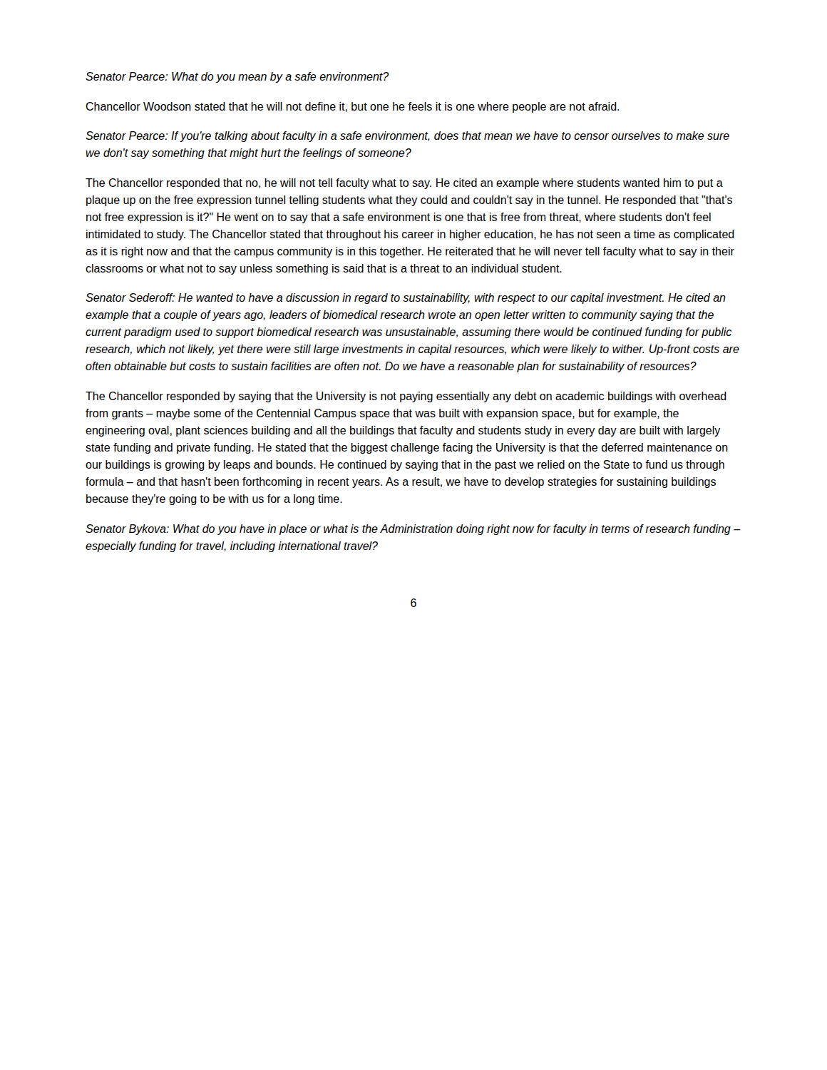Senator Pearce: What do you mean by a safe environment?
Chancellor Woodson stated that he will not define it, but one he feels it is one where people are not afraid.
Senator Pearce: If you're talking about faculty in a safe environment, does that mean we have to censor ourselves to make sure we don't say something that might hurt the feelings of someone?
The Chancellor responded that no, he will not tell faculty what to say. He cited an example where students wanted him to put a plaque up on the free expression tunnel telling students what they could and couldn't say in the tunnel. He responded that "that's not free expression is it?" He went on to say that a safe environment is one that is free from threat, where students don't feel intimidated to study. The Chancellor stated that throughout his career in higher education, he has not seen a time as complicated as it is right now and that the campus community is in this together. He reiterated that he will never tell faculty what to say in their classrooms or what not to say unless something is said that is a threat to an individual student.
Senator Sederoff: He wanted to have a discussion in regard to sustainability, with respect to our capital investment. He cited an example that a couple of years ago, leaders of biomedical research wrote an open letter written to community saying that the current paradigm used to support biomedical research was unsustainable, assuming there would be continued funding for public research, which not likely, yet there were still large investments in capital resources, which were likely to wither. Up-front costs are often obtainable but costs to sustain facilities are often not. Do we have a reasonable plan for sustainability of resources?
The Chancellor responded by saying that the University is not paying essentially any debt on academic buildings with overhead from grants – maybe some of the Centennial Campus space that was built with expansion space, but for example, the engineering oval, plant sciences building and all the buildings that faculty and students study in every day are built with largely state funding and private funding. He stated that the biggest challenge facing the University is that the deferred maintenance on our buildings is growing by leaps and bounds. He continued by saying that in the past we relied on the State to fund us through formula – and that hasn't been forthcoming in recent years. As a result, we have to develop strategies for sustaining buildings because they're going to be with us for a long time.
Senator Bykova: What do you have in place or what is the Administration doing right now for faculty in terms of research funding – especially funding for travel, including international travel?
6